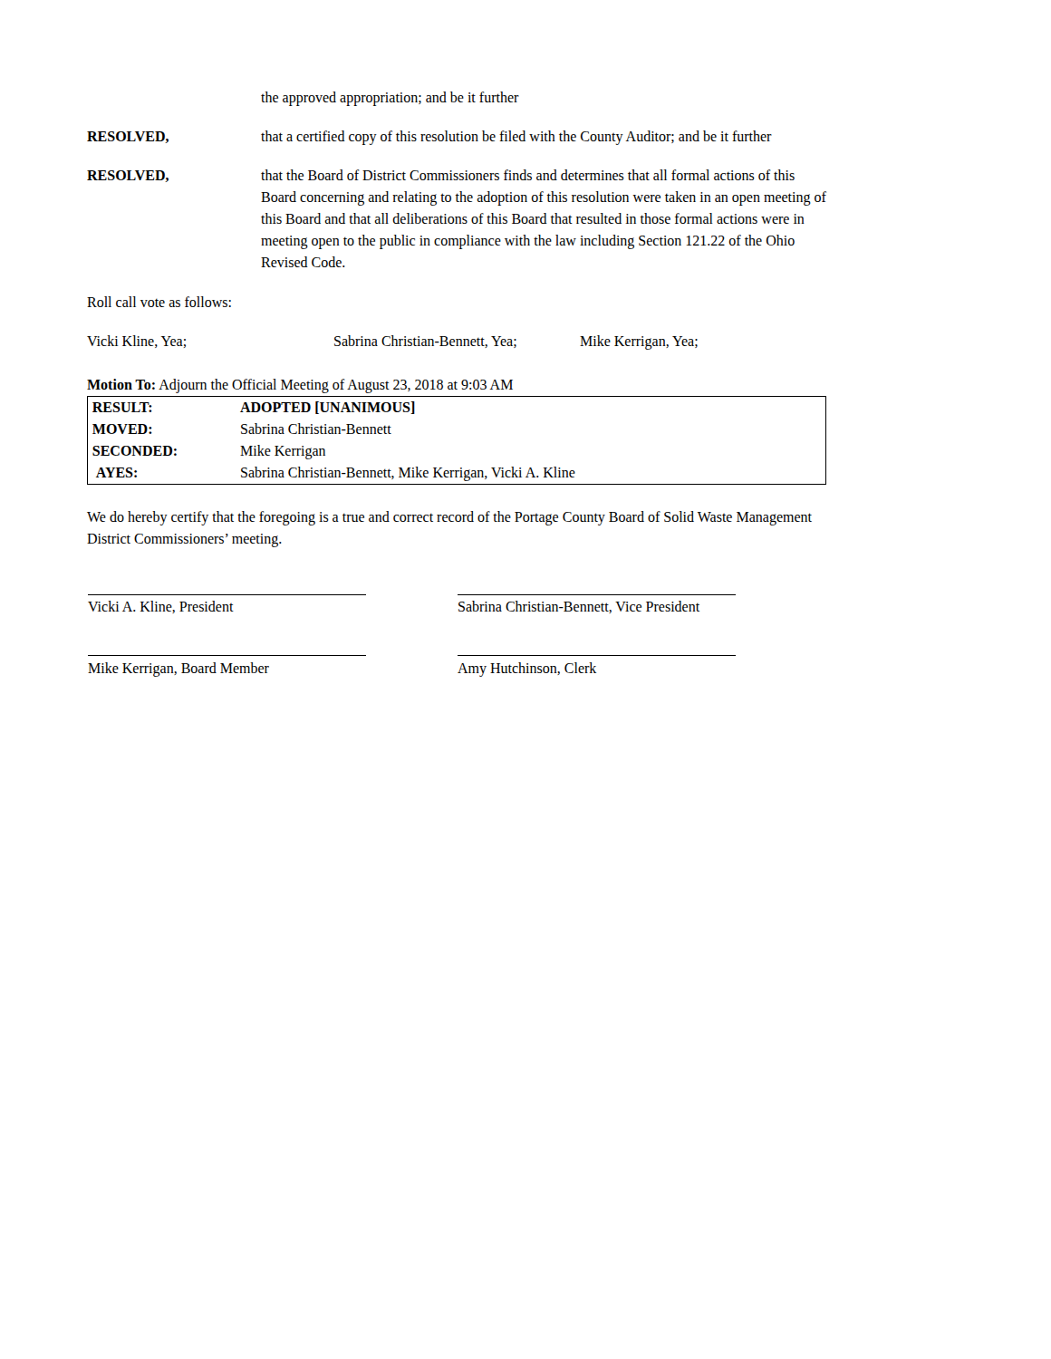the approved appropriation; and be it further
RESOLVED,
that a certified copy of this resolution be filed with the County Auditor; and be it further
RESOLVED,
that the Board of District Commissioners finds and determines that all formal actions of this Board concerning and relating to the adoption of this resolution were taken in an open meeting of this Board and that all deliberations of this Board that resulted in those formal actions were in meeting open to the public in compliance with the law including Section 121.22 of the Ohio Revised Code.
Roll call vote as follows:
Vicki Kline, Yea; Sabrina Christian-Bennett, Yea; Mike Kerrigan, Yea;
Motion To: Adjourn the Official Meeting of August 23, 2018 at 9:03 AM
| RESULT: | ADOPTED [UNANIMOUS] |
| MOVED: | Sabrina Christian-Bennett |
| SECONDED: | Mike Kerrigan |
| AYES: | Sabrina Christian-Bennett, Mike Kerrigan, Vicki A. Kline |
We do hereby certify that the foregoing is a true and correct record of the Portage County Board of Solid Waste Management District Commissioners’ meeting.
| Vicki A. Kline, President | Sabrina Christian-Bennett, Vice President |
| Mike Kerrigan, Board Member | Amy Hutchinson, Clerk |